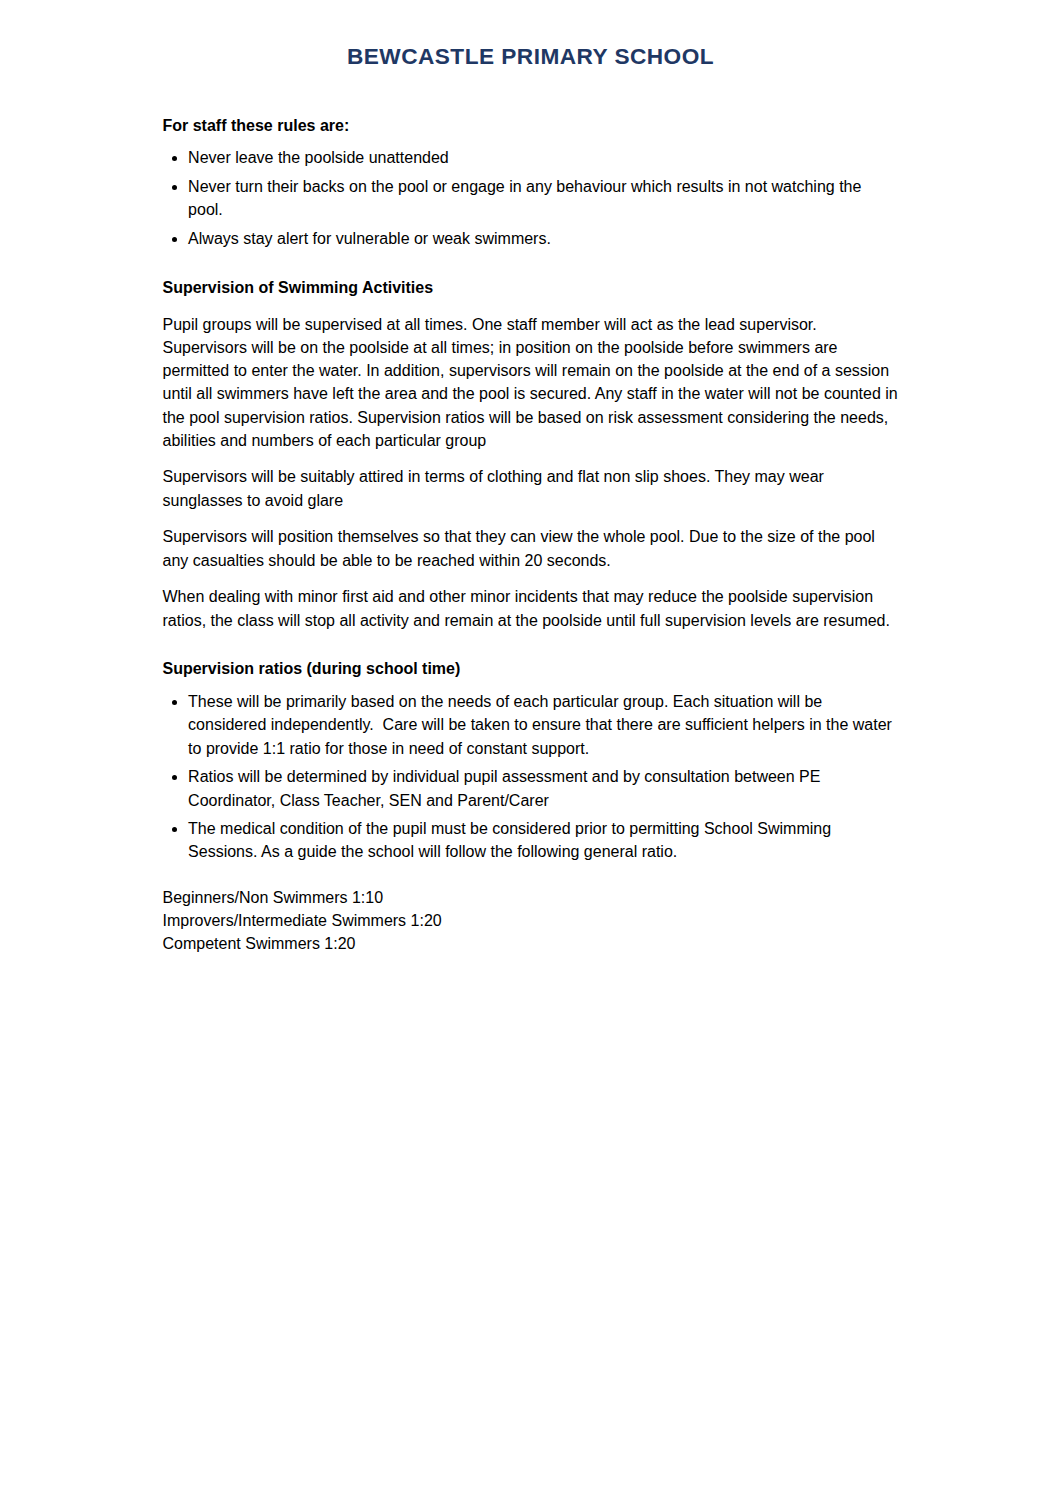BEWCASTLE PRIMARY SCHOOL
For staff these rules are:
Never leave the poolside unattended
Never turn their backs on the pool or engage in any behaviour which results in not watching the pool.
Always stay alert for vulnerable or weak swimmers.
Supervision of Swimming Activities
Pupil groups will be supervised at all times. One staff member will act as the lead supervisor. Supervisors will be on the poolside at all times; in position on the poolside before swimmers are permitted to enter the water. In addition, supervisors will remain on the poolside at the end of a session until all swimmers have left the area and the pool is secured. Any staff in the water will not be counted in the pool supervision ratios. Supervision ratios will be based on risk assessment considering the needs, abilities and numbers of each particular group
Supervisors will be suitably attired in terms of clothing and flat non slip shoes. They may wear sunglasses to avoid glare
Supervisors will position themselves so that they can view the whole pool. Due to the size of the pool any casualties should be able to be reached within 20 seconds.
When dealing with minor first aid and other minor incidents that may reduce the poolside supervision ratios, the class will stop all activity and remain at the poolside until full supervision levels are resumed.
Supervision ratios (during school time)
These will be primarily based on the needs of each particular group. Each situation will be considered independently. Care will be taken to ensure that there are sufficient helpers in the water to provide 1:1 ratio for those in need of constant support.
Ratios will be determined by individual pupil assessment and by consultation between PE Coordinator, Class Teacher, SEN and Parent/Carer
The medical condition of the pupil must be considered prior to permitting School Swimming Sessions. As a guide the school will follow the following general ratio.
Beginners/Non Swimmers 1:10
Improvers/Intermediate Swimmers 1:20
Competent Swimmers 1:20